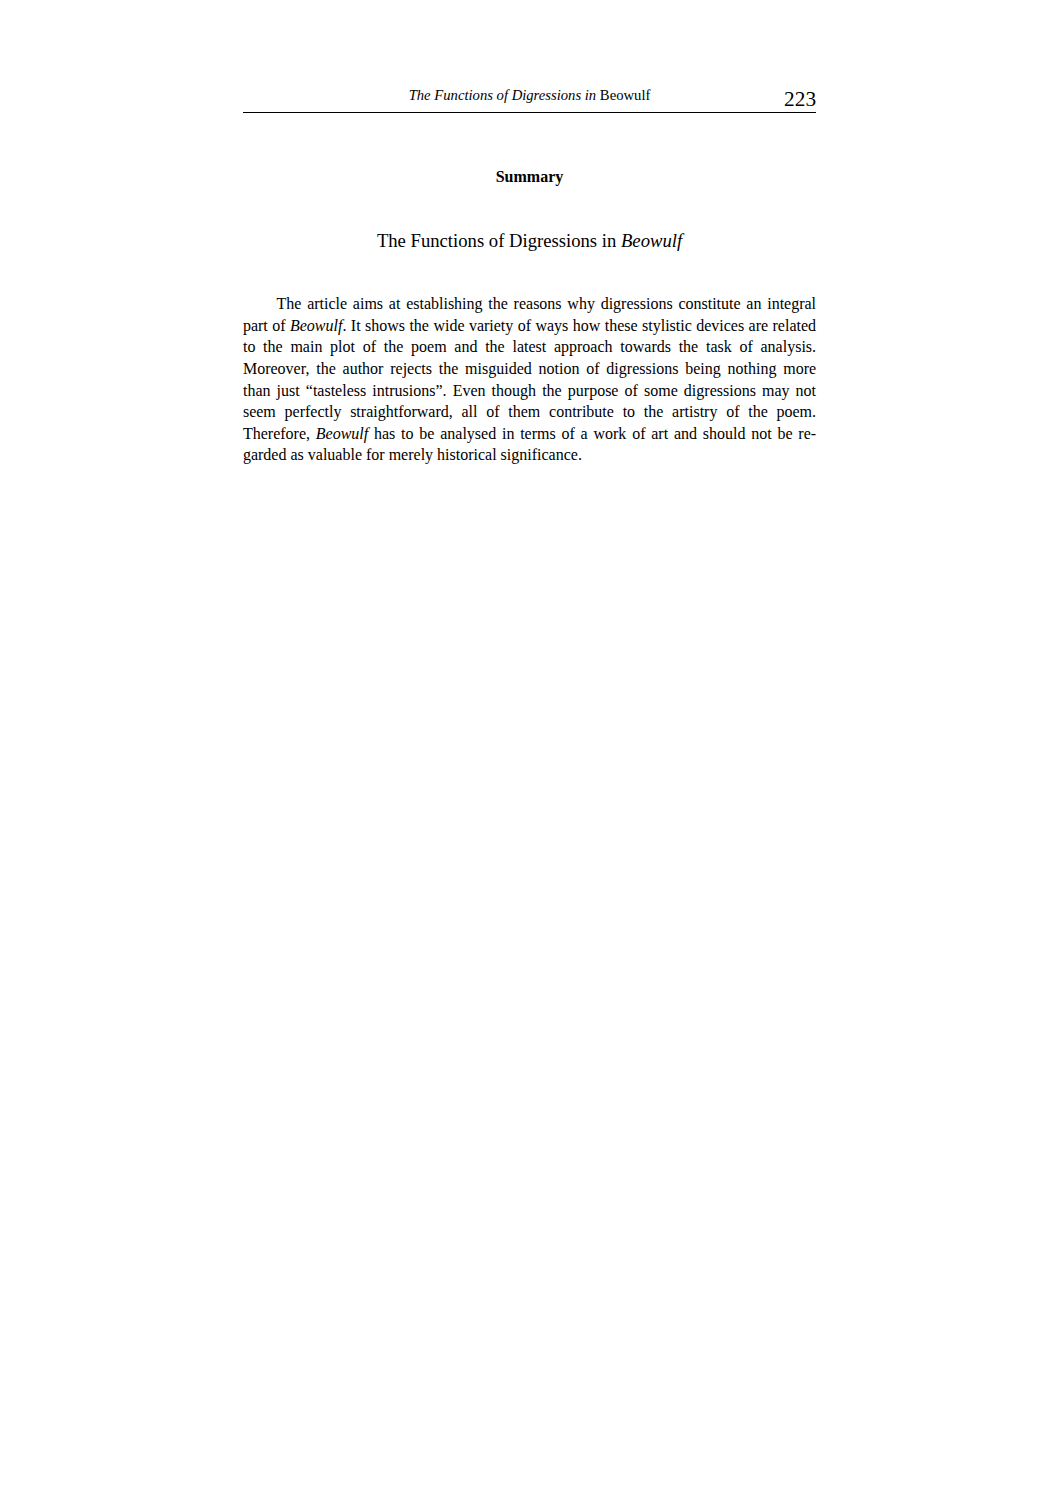The Functions of Digressions in Beowulf
223
Summary
The Functions of Digressions in Beowulf
The article aims at establishing the reasons why digressions constitute an integral part of Beowulf. It shows the wide variety of ways how these stylistic devices are related to the main plot of the poem and the latest approach towards the task of analysis. Moreover, the author rejects the misguided notion of digressions being nothing more than just “tasteless intrusions”. Even though the purpose of some digressions may not seem perfectly straightforward, all of them contribute to the artistry of the poem. Therefore, Beowulf has to be analysed in terms of a work of art and should not be regarded as valuable for merely historical significance.